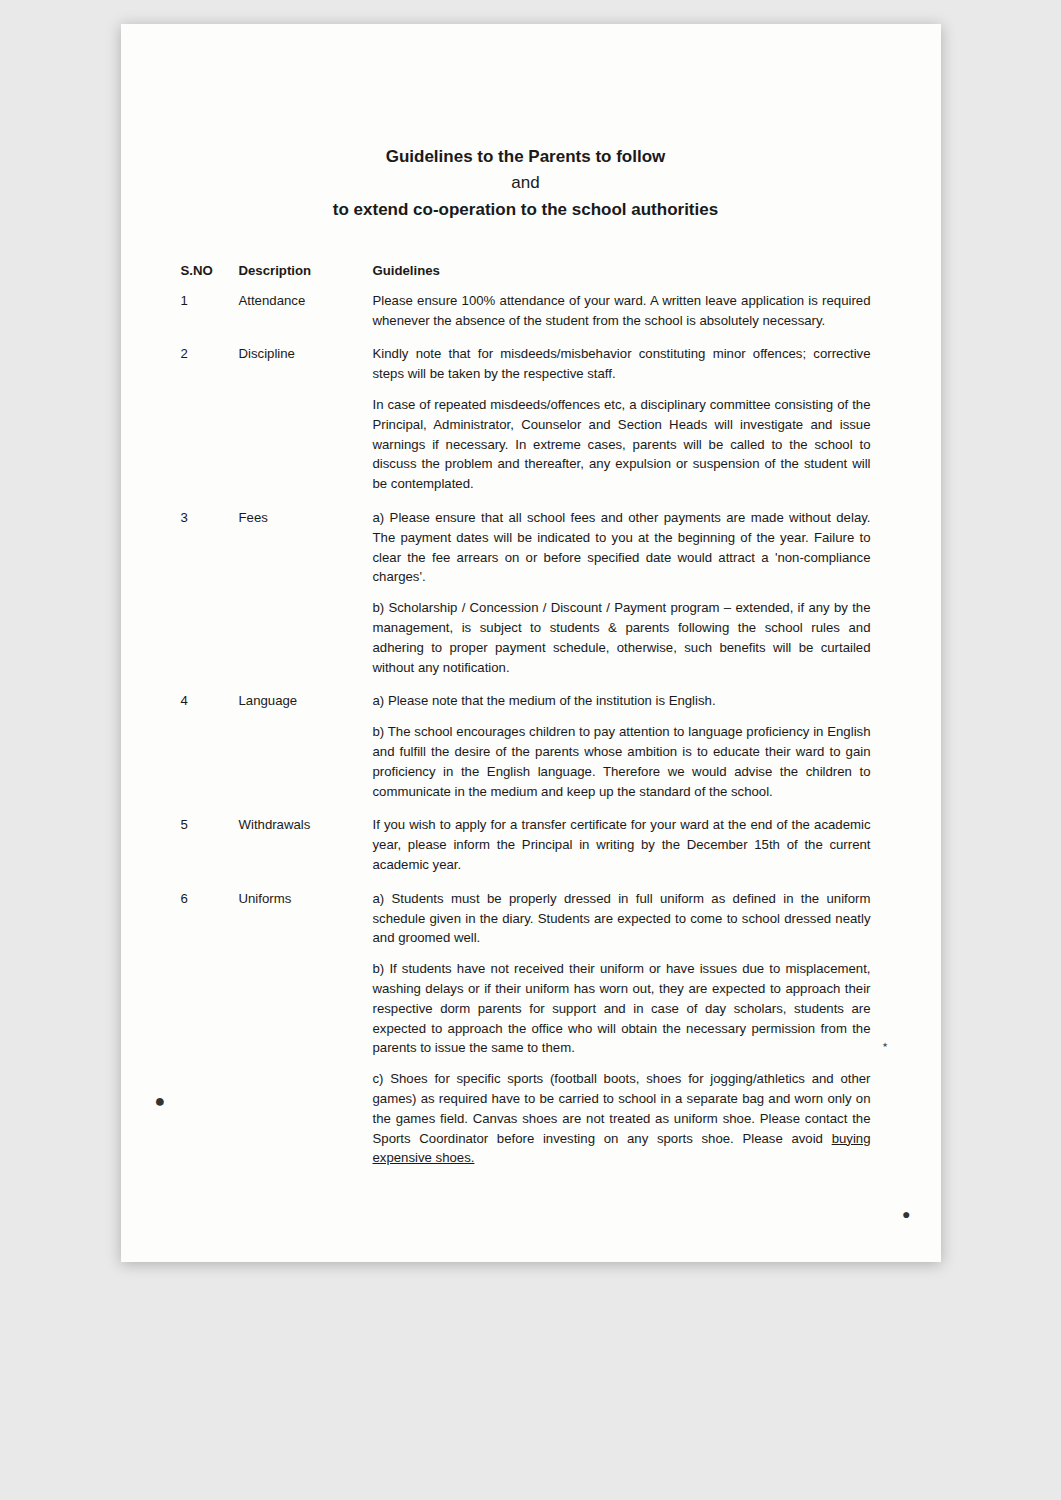Guidelines to the Parents to follow
and
to extend co-operation to the school authorities
| S.NO | Description | Guidelines |
| --- | --- | --- |
| 1 | Attendance | Please ensure 100% attendance of your ward. A written leave application is required whenever the absence of the student from the school is absolutely necessary. |
| 2 | Discipline | Kindly note that for misdeeds/misbehavior constituting minor offences; corrective steps will be taken by the respective staff. In case of repeated misdeeds/offences etc, a disciplinary committee consisting of the Principal, Administrator, Counselor and Section Heads will investigate and issue warnings if necessary. In extreme cases, parents will be called to the school to discuss the problem and thereafter, any expulsion or suspension of the student will be contemplated. |
| 3 | Fees | a) Please ensure that all school fees and other payments are made without delay. The payment dates will be indicated to you at the beginning of the year. Failure to clear the fee arrears on or before specified date would attract a 'non-compliance charges'. b) Scholarship / Concession / Discount / Payment program – extended, if any by the management, is subject to students & parents following the school rules and adhering to proper payment schedule, otherwise, such benefits will be curtailed without any notification. |
| 4 | Language | a) Please note that the medium of the institution is English. b) The school encourages children to pay attention to language proficiency in English and fulfill the desire of the parents whose ambition is to educate their ward to gain proficiency in the English language. Therefore we would advise the children to communicate in the medium and keep up the standard of the school. |
| 5 | Withdrawals | If you wish to apply for a transfer certificate for your ward at the end of the academic year, please inform the Principal in writing by the December 15th of the current academic year. |
| 6 | Uniforms | a) Students must be properly dressed in full uniform as defined in the uniform schedule given in the diary. Students are expected to come to school dressed neatly and groomed well. b) If students have not received their uniform or have issues due to misplacement, washing delays or if their uniform has worn out, they are expected to approach their respective dorm parents for support and in case of day scholars, students are expected to approach the office who will obtain the necessary permission from the parents to issue the same to them. c) Shoes for specific sports (football boots, shoes for jogging/athletics and other games) as required have to be carried to school in a separate bag and worn only on the games field. Canvas shoes are not treated as uniform shoe. Please contact the Sports Coordinator before investing on any sports shoe. Please avoid buying expensive shoes. |
●
⋆
●